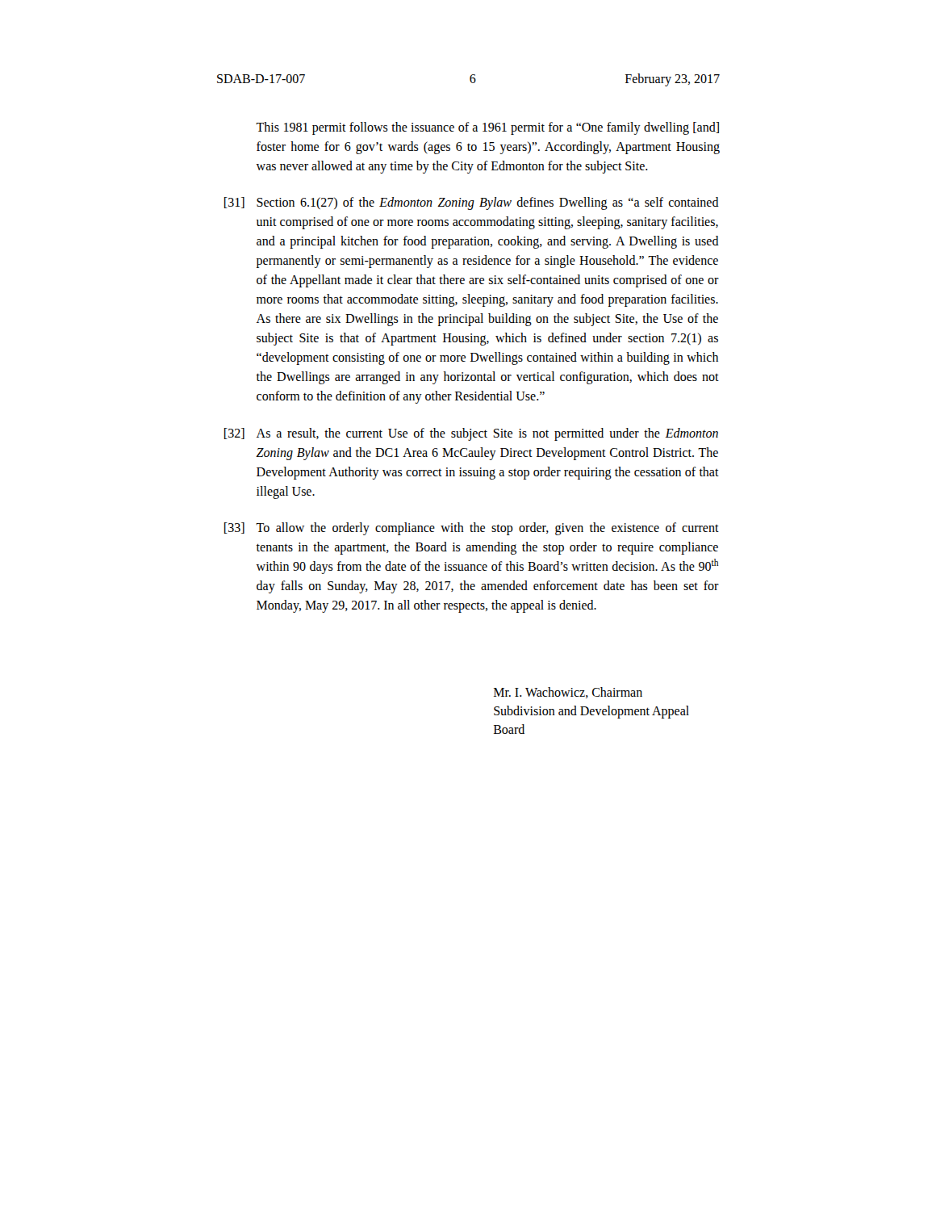SDAB-D-17-007
6
February 23, 2017
This 1981 permit follows the issuance of a 1961 permit for a “One family dwelling [and] foster home for 6 gov’t wards (ages 6 to 15 years)”. Accordingly, Apartment Housing was never allowed at any time by the City of Edmonton for the subject Site.
[31]
Section 6.1(27) of the Edmonton Zoning Bylaw defines Dwelling as “a self contained unit comprised of one or more rooms accommodating sitting, sleeping, sanitary facilities, and a principal kitchen for food preparation, cooking, and serving. A Dwelling is used permanently or semi-permanently as a residence for a single Household.” The evidence of the Appellant made it clear that there are six self-contained units comprised of one or more rooms that accommodate sitting, sleeping, sanitary and food preparation facilities. As there are six Dwellings in the principal building on the subject Site, the Use of the subject Site is that of Apartment Housing, which is defined under section 7.2(1) as “development consisting of one or more Dwellings contained within a building in which the Dwellings are arranged in any horizontal or vertical configuration, which does not conform to the definition of any other Residential Use.”
[32]
As a result, the current Use of the subject Site is not permitted under the Edmonton Zoning Bylaw and the DC1 Area 6 McCauley Direct Development Control District. The Development Authority was correct in issuing a stop order requiring the cessation of that illegal Use.
[33]
To allow the orderly compliance with the stop order, given the existence of current tenants in the apartment, the Board is amending the stop order to require compliance within 90 days from the date of the issuance of this Board’s written decision. As the 90th day falls on Sunday, May 28, 2017, the amended enforcement date has been set for Monday, May 29, 2017. In all other respects, the appeal is denied.
Mr. I. Wachowicz, Chairman
Subdivision and Development Appeal Board